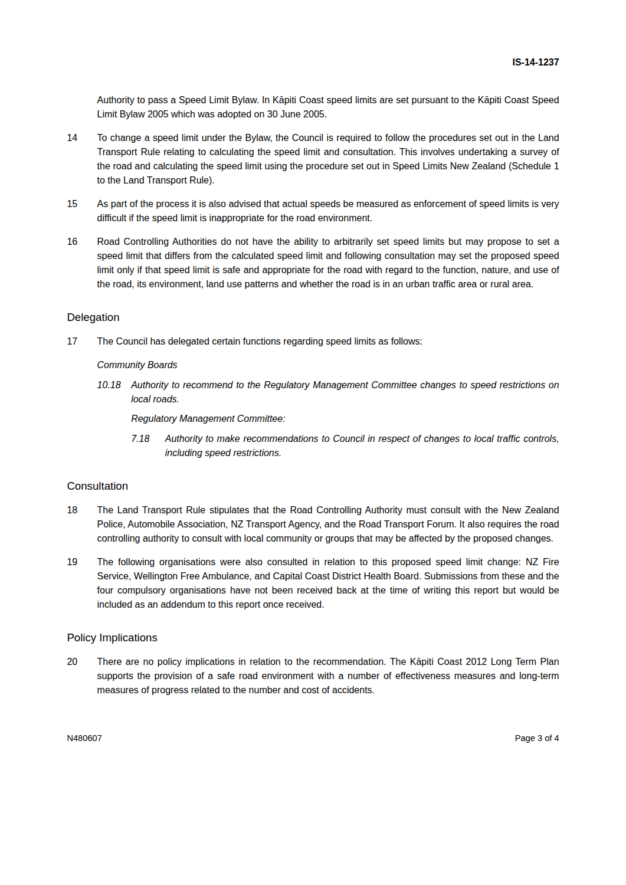IS-14-1237
Authority to pass a Speed Limit Bylaw. In Kāpiti Coast speed limits are set pursuant to the Kāpiti Coast Speed Limit Bylaw 2005 which was adopted on 30 June 2005.
14 To change a speed limit under the Bylaw, the Council is required to follow the procedures set out in the Land Transport Rule relating to calculating the speed limit and consultation. This involves undertaking a survey of the road and calculating the speed limit using the procedure set out in Speed Limits New Zealand (Schedule 1 to the Land Transport Rule).
15 As part of the process it is also advised that actual speeds be measured as enforcement of speed limits is very difficult if the speed limit is inappropriate for the road environment.
16 Road Controlling Authorities do not have the ability to arbitrarily set speed limits but may propose to set a speed limit that differs from the calculated speed limit and following consultation may set the proposed speed limit only if that speed limit is safe and appropriate for the road with regard to the function, nature, and use of the road, its environment, land use patterns and whether the road is in an urban traffic area or rural area.
Delegation
17 The Council has delegated certain functions regarding speed limits as follows:
Community Boards
10.18 Authority to recommend to the Regulatory Management Committee changes to speed restrictions on local roads.
Regulatory Management Committee:
7.18 Authority to make recommendations to Council in respect of changes to local traffic controls, including speed restrictions.
Consultation
18 The Land Transport Rule stipulates that the Road Controlling Authority must consult with the New Zealand Police, Automobile Association, NZ Transport Agency, and the Road Transport Forum. It also requires the road controlling authority to consult with local community or groups that may be affected by the proposed changes.
19 The following organisations were also consulted in relation to this proposed speed limit change: NZ Fire Service, Wellington Free Ambulance, and Capital Coast District Health Board. Submissions from these and the four compulsory organisations have not been received back at the time of writing this report but would be included as an addendum to this report once received.
Policy Implications
20 There are no policy implications in relation to the recommendation. The Kāpiti Coast 2012 Long Term Plan supports the provision of a safe road environment with a number of effectiveness measures and long-term measures of progress related to the number and cost of accidents.
N480607 Page 3 of 4